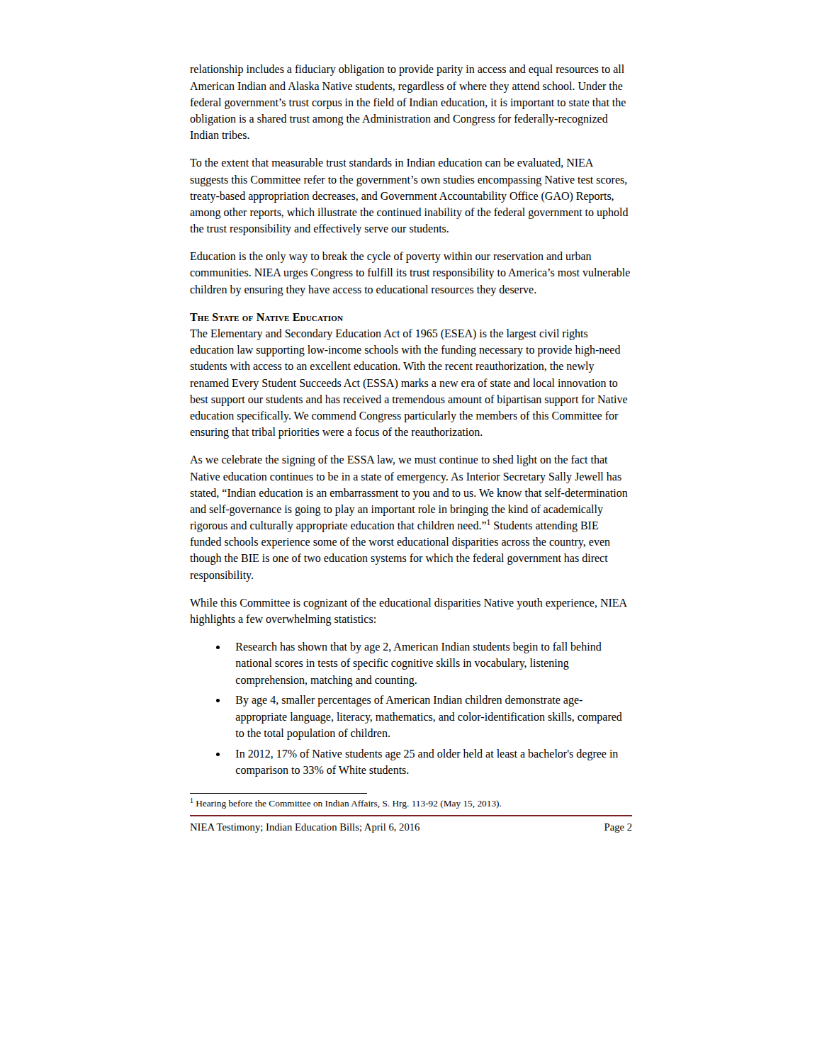relationship includes a fiduciary obligation to provide parity in access and equal resources to all American Indian and Alaska Native students, regardless of where they attend school. Under the federal government’s trust corpus in the field of Indian education, it is important to state that the obligation is a shared trust among the Administration and Congress for federally-recognized Indian tribes.
To the extent that measurable trust standards in Indian education can be evaluated, NIEA suggests this Committee refer to the government’s own studies encompassing Native test scores, treaty-based appropriation decreases, and Government Accountability Office (GAO) Reports, among other reports, which illustrate the continued inability of the federal government to uphold the trust responsibility and effectively serve our students.
Education is the only way to break the cycle of poverty within our reservation and urban communities. NIEA urges Congress to fulfill its trust responsibility to America’s most vulnerable children by ensuring they have access to educational resources they deserve.
The State of Native Education
The Elementary and Secondary Education Act of 1965 (ESEA) is the largest civil rights education law supporting low-income schools with the funding necessary to provide high-need students with access to an excellent education. With the recent reauthorization, the newly renamed Every Student Succeeds Act (ESSA) marks a new era of state and local innovation to best support our students and has received a tremendous amount of bipartisan support for Native education specifically. We commend Congress particularly the members of this Committee for ensuring that tribal priorities were a focus of the reauthorization.
As we celebrate the signing of the ESSA law, we must continue to shed light on the fact that Native education continues to be in a state of emergency. As Interior Secretary Sally Jewell has stated, “Indian education is an embarrassment to you and to us. We know that self-determination and self-governance is going to play an important role in bringing the kind of academically rigorous and culturally appropriate education that children need.”1 Students attending BIE funded schools experience some of the worst educational disparities across the country, even though the BIE is one of two education systems for which the federal government has direct responsibility.
While this Committee is cognizant of the educational disparities Native youth experience, NIEA highlights a few overwhelming statistics:
Research has shown that by age 2, American Indian students begin to fall behind national scores in tests of specific cognitive skills in vocabulary, listening comprehension, matching and counting.
By age 4, smaller percentages of American Indian children demonstrate age-appropriate language, literacy, mathematics, and color-identification skills, compared to the total population of children.
In 2012, 17% of Native students age 25 and older held at least a bachelor's degree in comparison to 33% of White students.
1 Hearing before the Committee on Indian Affairs, S. Hrg. 113-92 (May 15, 2013).
NIEA Testimony; Indian Education Bills; April 6, 2016 Page 2